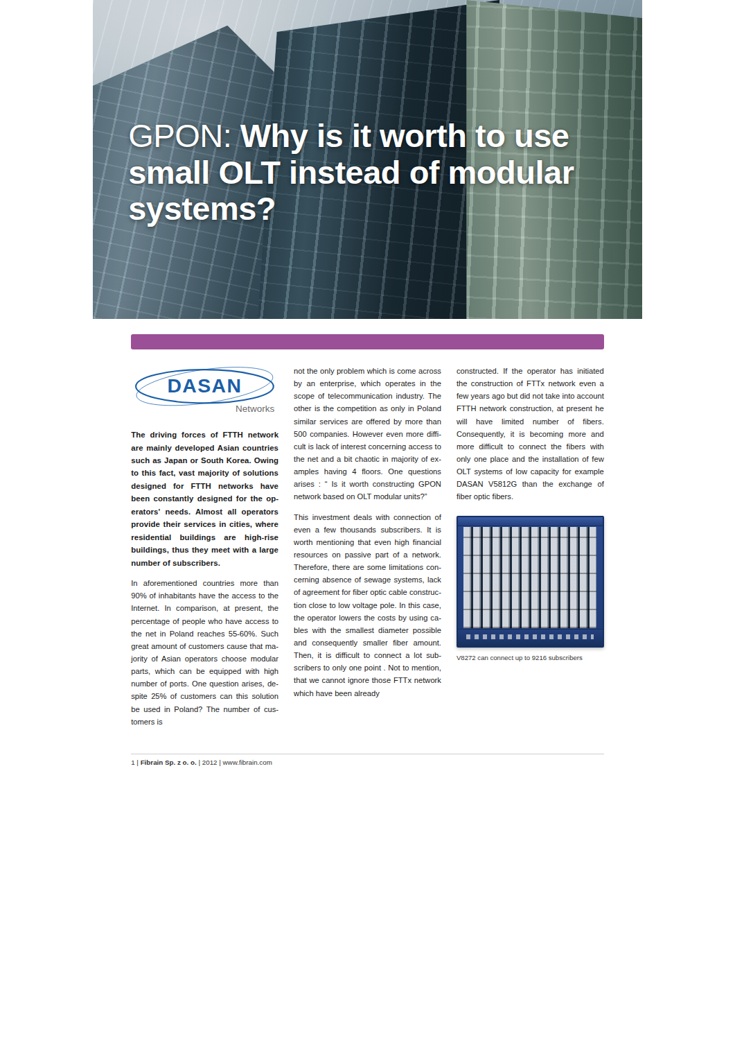GPON: Why is it worth to use small OLT instead of modular systems?
DASAN Networks
The driving forces of FTTH network are mainly developed Asian countries such as Japan or South Korea. Owing to this fact, vast majority of solutions designed for FTTH networks have been constantly designed for the operators' needs. Almost all operators provide their services in cities, where residential buildings are high-rise buildings, thus they meet with a large number of subscribers.
In aforementioned countries more than 90% of inhabitants have the access to the Internet. In comparison, at present, the percentage of people who have access to the net in Poland reaches 55-60%. Such great amount of customers cause that majority of Asian operators choose modular parts, which can be equipped with high number of ports. One question arises, despite 25% of customers can this solution be used in Poland? The number of customers is
not the only problem which is come across by an enterprise, which operates in the scope of telecommunication industry. The other is the competition as only in Poland similar services are offered by more than 500 companies. However even more difficult is lack of interest concerning access to the net and a bit chaotic in majority of examples having 4 floors. One questions arises : “ Is it worth constructing GPON network based on OLT modular units?”
This investment deals with connection of even a few thousands subscribers. It is worth mentioning that even high financial resources on passive part of a network. Therefore, there are some limitations concerning absence of sewage systems, lack of agreement for fiber optic cable construction close to low voltage pole. In this case, the operator lowers the costs by using cables with the smallest diameter possible and consequently smaller fiber amount. Then, it is difficult to connect a lot subscribers to only one point . Not to mention, that we cannot ignore those FTTx network which have been already
constructed. If the operator has initiated the construction of FTTx network even a few years ago but did not take into account FTTH network construction, at present he will have limited number of fibers. Consequently, it is becoming more and more difficult to connect the fibers with only one place and the installation of few OLT systems of low capacity for example DASAN V5812G than the exchange of fiber optic fibers.
V8272 can connect up to 9216 subscribers
1 | Fibrain Sp. z o. o. | 2012 | www.fibrain.com